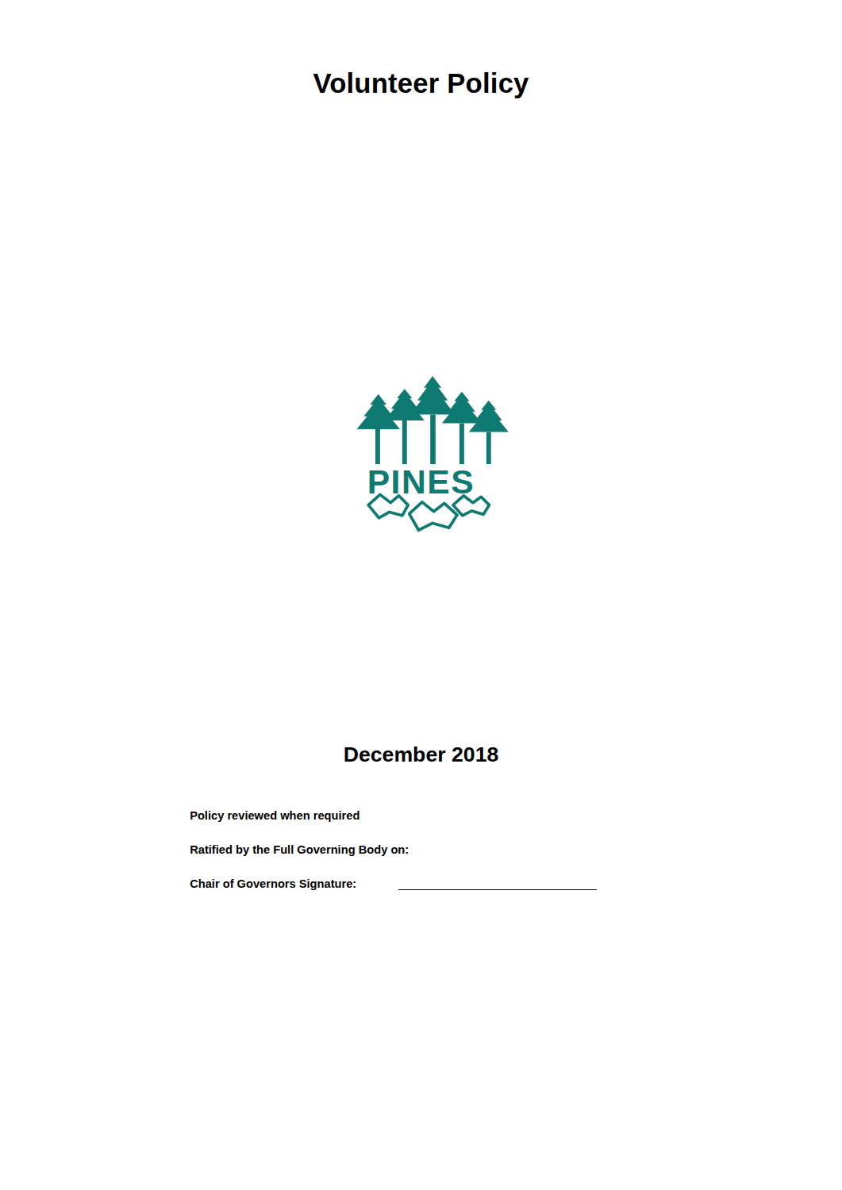Volunteer Policy
PINES
December 2018
Policy reviewed when required
Ratified by the Full Governing Body on:
Chair of Governors Signature: